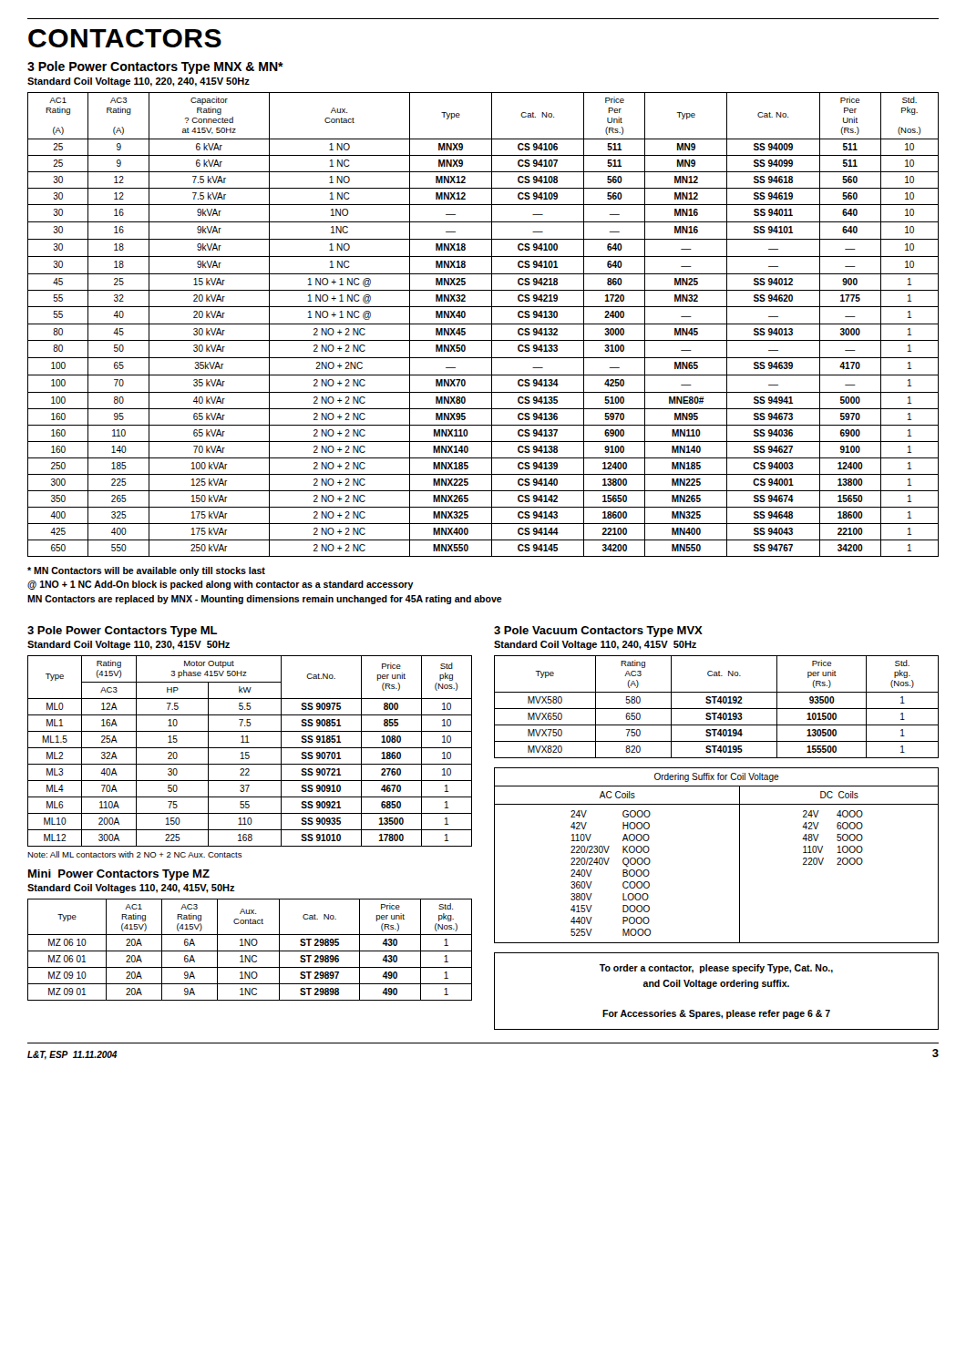CONTACTORS
3 Pole Power Contactors Type MNX & MN*
Standard Coil Voltage 110, 220, 240, 415V 50Hz
| AC1 Rating (A) | AC3 Rating (A) | Capacitor Rating ? Connected at 415V, 50Hz | Aux. Contact | Type | Cat. No. | Price Per Unit (Rs.) | Type | Cat. No. | Price Per Unit (Rs.) | Std. Pkg. (Nos.) |
| --- | --- | --- | --- | --- | --- | --- | --- | --- | --- | --- |
| 25 | 9 | 6 kVAr | 1 NO | MNX9 | CS 94106 | 511 | MN9 | SS 94009 | 511 | 10 |
| 25 | 9 | 6 kVAr | 1 NC | MNX9 | CS 94107 | 511 | MN9 | SS 94099 | 511 | 10 |
| 30 | 12 | 7.5 kVAr | 1 NO | MNX12 | CS 94108 | 560 | MN12 | SS 94618 | 560 | 10 |
| 30 | 12 | 7.5 kVAr | 1 NC | MNX12 | CS 94109 | 560 | MN12 | SS 94619 | 560 | 10 |
| 30 | 16 | 9kVAr | 1NO | — | — | — | MN16 | SS 94011 | 640 | 10 |
| 30 | 16 | 9kVAr | 1NC | — | — | — | MN16 | SS 94101 | 640 | 10 |
| 30 | 18 | 9kVAr | 1 NO | MNX18 | CS 94100 | 640 | — | — | — | 10 |
| 30 | 18 | 9kVAr | 1 NC | MNX18 | CS 94101 | 640 | — | — | — | 10 |
| 45 | 25 | 15 kVAr | 1 NO + 1 NC @ | MNX25 | CS 94218 | 860 | MN25 | SS 94012 | 900 | 1 |
| 55 | 32 | 20 kVAr | 1 NO + 1 NC @ | MNX32 | CS 94219 | 1720 | MN32 | SS 94620 | 1775 | 1 |
| 55 | 40 | 20 kVAr | 1 NO + 1 NC @ | MNX40 | CS 94130 | 2400 | — | — | — | 1 |
| 80 | 45 | 30 kVAr | 2 NO + 2 NC | MNX45 | CS 94132 | 3000 | MN45 | SS 94013 | 3000 | 1 |
| 80 | 50 | 30 kVAr | 2 NO + 2 NC | MNX50 | CS 94133 | 3100 | — | — | — | 1 |
| 100 | 65 | 35kVAr | 2NO + 2NC | — | — | — | MN65 | SS 94639 | 4170 | 1 |
| 100 | 70 | 35 kVAr | 2 NO + 2 NC | MNX70 | CS 94134 | 4250 | — | — | — | 1 |
| 100 | 80 | 40 kVAr | 2 NO + 2 NC | MNX80 | CS 94135 | 5100 | MNE80# | SS 94941 | 5000 | 1 |
| 160 | 95 | 65 kVAr | 2 NO + 2 NC | MNX95 | CS 94136 | 5970 | MN95 | SS 94673 | 5970 | 1 |
| 160 | 110 | 65 kVAr | 2 NO + 2 NC | MNX110 | CS 94137 | 6900 | MN110 | SS 94036 | 6900 | 1 |
| 160 | 140 | 70 kVAr | 2 NO + 2 NC | MNX140 | CS 94138 | 9100 | MN140 | SS 94627 | 9100 | 1 |
| 250 | 185 | 100 kVAr | 2 NO + 2 NC | MNX185 | CS 94139 | 12400 | MN185 | CS 94003 | 12400 | 1 |
| 300 | 225 | 125 kVAr | 2 NO + 2 NC | MNX225 | CS 94140 | 13800 | MN225 | CS 94001 | 13800 | 1 |
| 350 | 265 | 150 kVAr | 2 NO + 2 NC | MNX265 | CS 94142 | 15650 | MN265 | SS 94674 | 15650 | 1 |
| 400 | 325 | 175 kVAr | 2 NO + 2 NC | MNX325 | CS 94143 | 18600 | MN325 | SS 94648 | 18600 | 1 |
| 425 | 400 | 175 kVAr | 2 NO + 2 NC | MNX400 | CS 94144 | 22100 | MN400 | SS 94043 | 22100 | 1 |
| 650 | 550 | 250 kVAr | 2 NO + 2 NC | MNX550 | CS 94145 | 34200 | MN550 | SS 94767 | 34200 | 1 |
* MN Contactors will be available only till stocks last
@ 1NO + 1 NC Add-On block is packed along with contactor as a standard accessory
MN Contactors are replaced by MNX - Mounting dimensions remain unchanged for 45A rating and above
3 Pole Power Contactors Type ML
Standard Coil Voltage 110, 230, 415V 50Hz
| Type | Rating (415V) | Motor Output 3 phase 415V 50Hz | Cat.No. | Price per unit (Rs.) | Std pkg (Nos.) |
| --- | --- | --- | --- | --- | --- |
| AC3 | HP | kW |
| ML0 | 12A | 7.5 | 5.5 | SS 90975 | 800 | 10 |
| ML1 | 16A | 10 | 7.5 | SS 90851 | 855 | 10 |
| ML1.5 | 25A | 15 | 11 | SS 91851 | 1080 | 10 |
| ML2 | 32A | 20 | 15 | SS 90701 | 1860 | 10 |
| ML3 | 40A | 30 | 22 | SS 90721 | 2760 | 10 |
| ML4 | 70A | 50 | 37 | SS 90910 | 4670 | 1 |
| ML6 | 110A | 75 | 55 | SS 90921 | 6850 | 1 |
| ML10 | 200A | 150 | 110 | SS 90935 | 13500 | 1 |
| ML12 | 300A | 225 | 168 | SS 91010 | 17800 | 1 |
Note: All ML contactors with 2 NO + 2 NC Aux. Contacts
Mini Power Contactors Type MZ
Standard Coil Voltages 110, 240, 415V, 50Hz
| Type | AC1 Rating (415V) | AC3 Rating (415V) | Aux. Contact | Cat. No. | Price per unit (Rs.) | Std. pkg. (Nos.) |
| --- | --- | --- | --- | --- | --- | --- |
| MZ 06 10 | 20A | 6A | 1NO | ST 29895 | 430 | 1 |
| MZ 06 01 | 20A | 6A | 1NC | ST 29896 | 430 | 1 |
| MZ 09 10 | 20A | 9A | 1NO | ST 29897 | 490 | 1 |
| MZ 09 01 | 20A | 9A | 1NC | ST 29898 | 490 | 1 |
3 Pole Vacuum Contactors Type MVX
Standard Coil Voltage 110, 240, 415V 50Hz
| Type | Rating AC3 (A) | Cat. No. | Price per unit (Rs.) | Std. pkg. (Nos.) |
| --- | --- | --- | --- | --- |
| MVX580 | 580 | ST40192 | 93500 | 1 |
| MVX650 | 650 | ST40193 | 101500 | 1 |
| MVX750 | 750 | ST40194 | 130500 | 1 |
| MVX820 | 820 | ST40195 | 155500 | 1 |
| Ordering Suffix for Coil Voltage |
| --- |
| AC Coils | DC Coils |
| / 24V / GOOO / / 42V / HOOO / / 110V / AOOO / / 220/230V / KOOO / / 220/240V / QOOO / / 240V / BOOO / / 360V / COOO / / 380V / LOOO / / 415V / DOOO / / 440V / POOO / / 525V / MOOO / | / 24V / 4OOO / / 42V / 6OOO / / 48V / 5OOO / / 110V / 1OOO / / 220V / 2OOO / |
To order a contactor, please specify Type, Cat. No.,
and Coil Voltage ordering suffix.
For Accessories & Spares, please refer page 6 & 7
L&T, ESP 11.11.2004
3